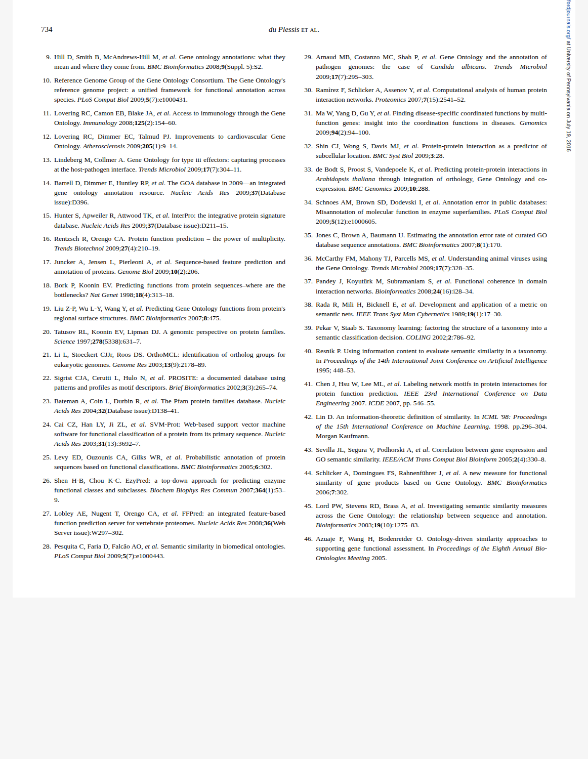734
du Plessis et al.
Downloaded from http://bib.oxfordjournals.org/ at University of Pennsylvania on July 19, 2016
Hill D, Smith B, McAndrews-Hill M, et al. Gene ontology annotations: what they mean and where they come from. BMC Bioinformatics 2008;9(Suppl. 5):S2.
Reference Genome Group of the Gene Ontology Consortium. The Gene Ontology's reference genome project: a unified framework for functional annotation across species. PLoS Comput Biol 2009;5(7):e1000431.
Lovering RC, Camon EB, Blake JA, et al. Access to immunology through the Gene Ontology. Immunology 2008;125(2):154–60.
Lovering RC, Dimmer EC, Talmud PJ. Improvements to cardiovascular Gene Ontology. Atherosclerosis 2009;205(1):9–14.
Lindeberg M, Collmer A. Gene Ontology for type iii effectors: capturing processes at the host-pathogen interface. Trends Microbiol 2009;17(7):304–11.
Barrell D, Dimmer E, Huntley RP, et al. The GOA database in 2009—an integrated gene ontology annotation resource. Nucleic Acids Res 2009;37(Database issue):D396.
Hunter S, Apweiler R, Attwood TK, et al. InterPro: the integrative protein signature database. Nucleic Acids Res 2009;37(Database issue):D211–15.
Rentzsch R, Orengo CA. Protein function prediction – the power of multiplicity. Trends Biotechnol 2009;27(4):210–19.
Juncker A, Jensen L, Pierleoni A, et al. Sequence-based feature prediction and annotation of proteins. Genome Biol 2009;10(2):206.
Bork P, Koonin EV. Predicting functions from protein sequences–where are the bottlenecks? Nat Genet 1998;18(4):313–18.
Liu Z-P, Wu L-Y, Wang Y, et al. Predicting Gene Ontology functions from protein's regional surface structures. BMC Bioinformatics 2007;8:475.
Tatusov RL, Koonin EV, Lipman DJ. A genomic perspective on protein families. Science 1997;278(5338):631–7.
Li L, Stoeckert CJJr, Roos DS. OrthoMCL: identification of ortholog groups for eukaryotic genomes. Genome Res 2003;13(9):2178–89.
Sigrist CJA, Cerutti L, Hulo N, et al. PROSITE: a documented database using patterns and profiles as motif descriptors. Brief Bioinformatics 2002;3(3):265–74.
Bateman A, Coin L, Durbin R, et al. The Pfam protein families database. Nucleic Acids Res 2004;32(Database issue):D138–41.
Cai CZ, Han LY, Ji ZL, et al. SVM-Prot: Web-based support vector machine software for functional classification of a protein from its primary sequence. Nucleic Acids Res 2003;31(13):3692–7.
Levy ED, Ouzounis CA, Gilks WR, et al. Probabilistic annotation of protein sequences based on functional classifications. BMC Bioinformatics 2005;6:302.
Shen H-B, Chou K-C. EzyPred: a top-down approach for predicting enzyme functional classes and subclasses. Biochem Biophys Res Commun 2007;364(1):53–9.
Lobley AE, Nugent T, Orengo CA, et al. FFPred: an integrated feature-based function prediction server for vertebrate proteomes. Nucleic Acids Res 2008;36(Web Server issue):W297–302.
Pesquita C, Faria D, Falcão AO, et al. Semantic similarity in biomedical ontologies. PLoS Comput Biol 2009;5(7):e1000443.
Arnaud MB, Costanzo MC, Shah P, et al. Gene Ontology and the annotation of pathogen genomes: the case of Candida albicans. Trends Microbiol 2009;17(7):295–303.
Ramìrez F, Schlicker A, Assenov Y, et al. Computational analysis of human protein interaction networks. Proteomics 2007;7(15):2541–52.
Ma W, Yang D, Gu Y, et al. Finding disease-specific coordinated functions by multi-function genes: insight into the coordination functions in diseases. Genomics 2009;94(2):94–100.
Shin CJ, Wong S, Davis MJ, et al. Protein-protein interaction as a predictor of subcellular location. BMC Syst Biol 2009;3:28.
de Bodt S, Proost S, Vandepoele K, et al. Predicting protein-protein interactions in Arabidopsis thaliana through integration of orthology, Gene Ontology and co-expression. BMC Genomics 2009;10:288.
Schnoes AM, Brown SD, Dodevski I, et al. Annotation error in public databases: Misannotation of molecular function in enzyme superfamilies. PLoS Comput Biol 2009;5(12):e1000605.
Jones C, Brown A, Baumann U. Estimating the annotation error rate of curated GO database sequence annotations. BMC Bioinformatics 2007;8(1):170.
McCarthy FM, Mahony TJ, Parcells MS, et al. Understanding animal viruses using the Gene Ontology. Trends Microbiol 2009;17(7):328–35.
Pandey J, Koyutürk M, Subramaniam S, et al. Functional coherence in domain interaction networks. Bioinformatics 2008;24(16):i28–34.
Rada R, Mili H, Bicknell E, et al. Development and application of a metric on semantic nets. IEEE Trans Syst Man Cybernetics 1989;19(1):17–30.
Pekar V, Staab S. Taxonomy learning: factoring the structure of a taxonomy into a semantic classification decision. COLING 2002;2:786–92.
Resnik P. Using information content to evaluate semantic similarity in a taxonomy. In Proceedings of the 14th International Joint Conference on Artificial Intelligence 1995; 448–53.
Chen J, Hsu W, Lee ML, et al. Labeling network motifs in protein interactomes for protein function prediction. IEEE 23rd International Conference on Data Engineering 2007. ICDE 2007, pp. 546–55.
Lin D. An information-theoretic definition of similarity. In ICML '98: Proceedings of the 15th International Conference on Machine Learning. 1998. pp.296–304. Morgan Kaufmann.
Sevilla JL, Segura V, Podhorski A, et al. Correlation between gene expression and GO semantic similarity. IEEE/ACM Trans Comput Biol Bioinform 2005;2(4):330–8.
Schlicker A, Domingues FS, Rahnenführer J, et al. A new measure for functional similarity of gene products based on Gene Ontology. BMC Bioinformatics 2006;7:302.
Lord PW, Stevens RD, Brass A, et al. Investigating semantic similarity measures across the Gene Ontology: the relationship between sequence and annotation. Bioinformatics 2003;19(10):1275–83.
Azuaje F, Wang H, Bodenreider O. Ontology-driven similarity approaches to supporting gene functional assessment. In Proceedings of the Eighth Annual Bio-Ontologies Meeting 2005.